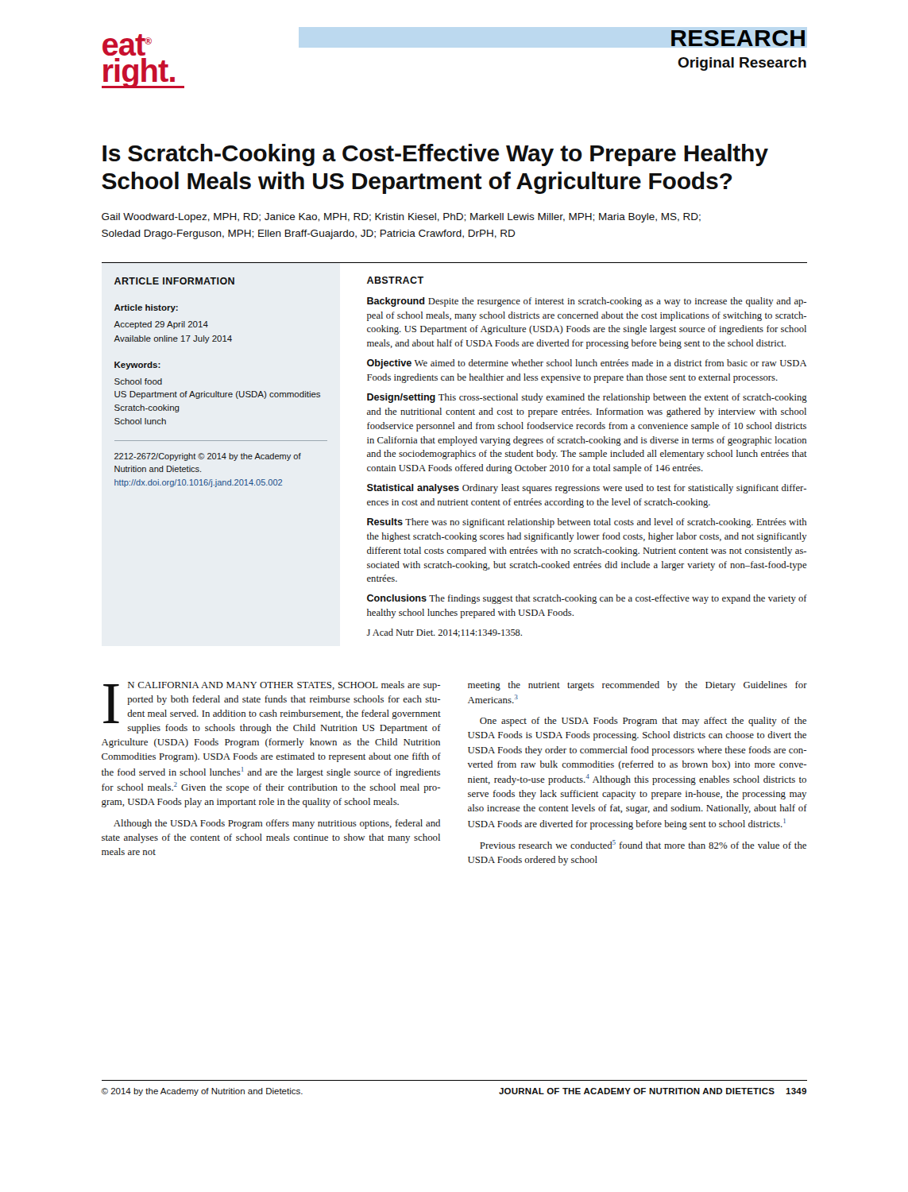eat® right.
RESEARCH
Original Research
Is Scratch-Cooking a Cost-Effective Way to Prepare Healthy School Meals with US Department of Agriculture Foods?
Gail Woodward-Lopez, MPH, RD; Janice Kao, MPH, RD; Kristin Kiesel, PhD; Markell Lewis Miller, MPH; Maria Boyle, MS, RD;
Soledad Drago-Ferguson, MPH; Ellen Braff-Guajardo, JD; Patricia Crawford, DrPH, RD
ARTICLE INFORMATION
Article history:
Accepted 29 April 2014
Available online 17 July 2014
Keywords:
School food
US Department of Agriculture (USDA) commodities
Scratch-cooking
School lunch
2212-2672/Copyright © 2014 by the Academy of Nutrition and Dietetics.
http://dx.doi.org/10.1016/j.jand.2014.05.002
ABSTRACT
Background Despite the resurgence of interest in scratch-cooking as a way to increase the quality and appeal of school meals, many school districts are concerned about the cost implications of switching to scratch-cooking. US Department of Agriculture (USDA) Foods are the single largest source of ingredients for school meals, and about half of USDA Foods are diverted for processing before being sent to the school district.
Objective We aimed to determine whether school lunch entrées made in a district from basic or raw USDA Foods ingredients can be healthier and less expensive to prepare than those sent to external processors.
Design/setting This cross-sectional study examined the relationship between the extent of scratch-cooking and the nutritional content and cost to prepare entrées. Information was gathered by interview with school foodservice personnel and from school foodservice records from a convenience sample of 10 school districts in California that employed varying degrees of scratch-cooking and is diverse in terms of geographic location and the sociodemographics of the student body. The sample included all elementary school lunch entrées that contain USDA Foods offered during October 2010 for a total sample of 146 entrées.
Statistical analyses Ordinary least squares regressions were used to test for statistically significant differences in cost and nutrient content of entrées according to the level of scratch-cooking.
Results There was no significant relationship between total costs and level of scratch-cooking. Entrées with the highest scratch-cooking scores had significantly lower food costs, higher labor costs, and not significantly different total costs compared with entrées with no scratch-cooking. Nutrient content was not consistently associated with scratch-cooking, but scratch-cooked entrées did include a larger variety of non–fast-food-type entrées.
Conclusions The findings suggest that scratch-cooking can be a cost-effective way to expand the variety of healthy school lunches prepared with USDA Foods.
J Acad Nutr Diet. 2014;114:1349-1358.
IN CALIFORNIA AND MANY OTHER STATES, SCHOOL meals are supported by both federal and state funds that reimburse schools for each student meal served. In addition to cash reimbursement, the federal government supplies foods to schools through the Child Nutrition US Department of Agriculture (USDA) Foods Program (formerly known as the Child Nutrition Commodities Program). USDA Foods are estimated to represent about one fifth of the food served in school lunches1 and are the largest single source of ingredients for school meals.2 Given the scope of their contribution to the school meal program, USDA Foods play an important role in the quality of school meals.
Although the USDA Foods Program offers many nutritious options, federal and state analyses of the content of school meals continue to show that many school meals are not
meeting the nutrient targets recommended by the Dietary Guidelines for Americans.3
One aspect of the USDA Foods Program that may affect the quality of the USDA Foods is USDA Foods processing. School districts can choose to divert the USDA Foods they order to commercial food processors where these foods are converted from raw bulk commodities (referred to as brown box) into more convenient, ready-to-use products.4 Although this processing enables school districts to serve foods they lack sufficient capacity to prepare in-house, the processing may also increase the content levels of fat, sugar, and sodium. Nationally, about half of USDA Foods are diverted for processing before being sent to school districts.1
Previous research we conducted5 found that more than 82% of the value of the USDA Foods ordered by school
© 2014 by the Academy of Nutrition and Dietetics.
JOURNAL OF THE ACADEMY OF NUTRITION AND DIETETICS1349